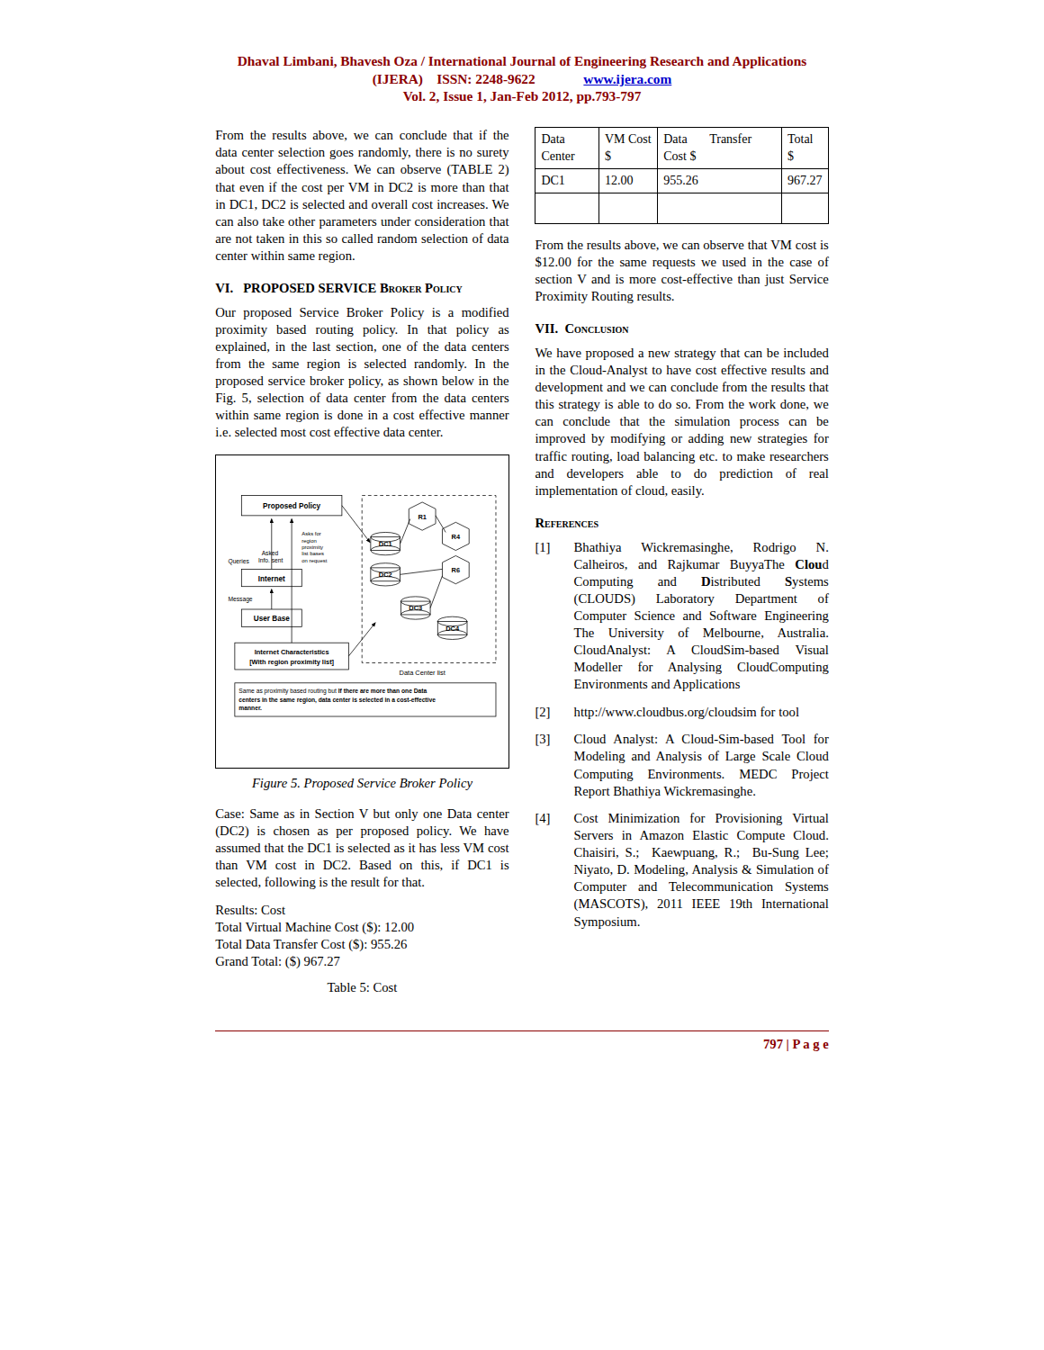Dhaval Limbani, Bhavesh Oza / International Journal of Engineering Research and Applications
(IJERA) ISSN: 2248-9622 www.ijera.com
Vol. 2, Issue 1, Jan-Feb 2012, pp.793-797
From the results above, we can conclude that if the data center selection goes randomly, there is no surety about cost effectiveness. We can observe (TABLE 2) that even if the cost per VM in DC2 is more than that in DC1, DC2 is selected and overall cost increases. We can also take other parameters under consideration that are not taken in this so called random selection of data center within same region.
VI. PROPOSED SERVICE Broker Policy
Our proposed Service Broker Policy is a modified proximity based routing policy. In that policy as explained, in the last section, one of the data centers from the same region is selected randomly. In the proposed service broker policy, as shown below in the Fig. 5, selection of data center from the data centers within same region is done in a cost effective manner i.e. selected most cost effective data center.
Proposed Policy Internet User Base Internet Characteristics [With region proximity list] Queries Asked Info. sent Asks for region proximity list bases on request Message R1 R4 R6 DC1 DC2 DC3 DC4 Data Center list Same as proximity based routing but If there are more than one Data centers in the same region, data center is selected in a cost-effective manner.
Figure 5. Proposed Service Broker Policy
Case: Same as in Section V but only one Data center (DC2) is chosen as per proposed policy. We have assumed that the DC1 is selected as it has less VM cost than VM cost in DC2. Based on this, if DC1 is selected, following is the result for that.
Results: Cost
Total Virtual Machine Cost ($): 12.00
Total Data Transfer Cost ($): 955.26
Grand Total: ($) 967.27
Table 5: Cost
| Data Center | VM Cost $ | Data Transfer Cost $ | Total $ |
| DC1 | 12.00 | 955.26 | 967.27 |
From the results above, we can observe that VM cost is $12.00 for the same requests we used in the case of section V and is more cost-effective than just Service Proximity Routing results.
VII. Conclusion
We have proposed a new strategy that can be included in the Cloud-Analyst to have cost effective results and development and we can conclude from the results that this strategy is able to do so. From the work done, we can conclude that the simulation process can be improved by modifying or adding new strategies for traffic routing, load balancing etc. to make researchers and developers able to do prediction of real implementation of cloud, easily.
References
[1] Bhathiya Wickremasinghe, Rodrigo N. Calheiros, and Rajkumar BuyyaThe Cloud Computing and Distributed Systems (CLOUDS) Laboratory Department of Computer Science and Software Engineering The University of Melbourne, Australia. CloudAnalyst: A CloudSim-based Visual Modeller for Analysing CloudComputing Environments and Applications
[2] http://www.cloudbus.org/cloudsim for tool
[3] Cloud Analyst: A Cloud-Sim-based Tool for Modeling and Analysis of Large Scale Cloud Computing Environments. MEDC Project Report Bhathiya Wickremasinghe.
[4] Cost Minimization for Provisioning Virtual Servers in Amazon Elastic Compute Cloud. Chaisiri, S.; Kaewpuang, R.; Bu-Sung Lee; Niyato, D. Modeling, Analysis & Simulation of Computer and Telecommunication Systems (MASCOTS), 2011 IEEE 19th International Symposium.
797 | P a g e